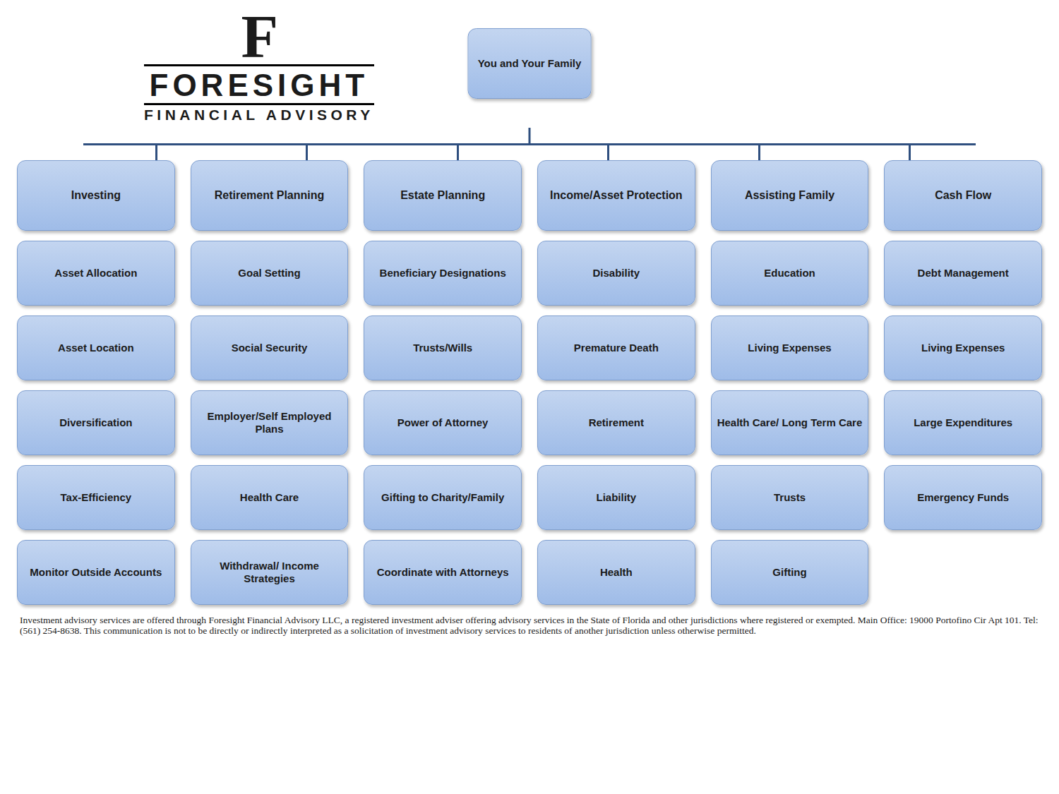F FORESIGHT FINANCIAL ADVISORY
You and Your Family
Investing
Asset Allocation
Asset Location
Diversification
Tax-Efficiency
Monitor Outside Accounts
Retirement Planning
Goal Setting
Social Security
Employer/Self Employed Plans
Health Care
Withdrawal/ Income Strategies
Estate Planning
Beneficiary Designations
Trusts/Wills
Power of Attorney
Gifting to Charity/Family
Coordinate with Attorneys
Income/Asset Protection
Disability
Premature Death
Retirement
Liability
Health
Assisting Family
Education
Living Expenses
Health Care/ Long Term Care
Trusts
Gifting
Cash Flow
Debt Management
Living Expenses
Large Expenditures
Emergency Funds
Investment advisory services are offered through Foresight Financial Advisory LLC, a registered investment adviser offering advisory services in the State of Florida and other jurisdictions where registered or exempted. Main Office: 19000 Portofino Cir Apt 101. Tel: (561) 254-8638. This communication is not to be directly or indirectly interpreted as a solicitation of investment advisory services to residents of another jurisdiction unless otherwise permitted.